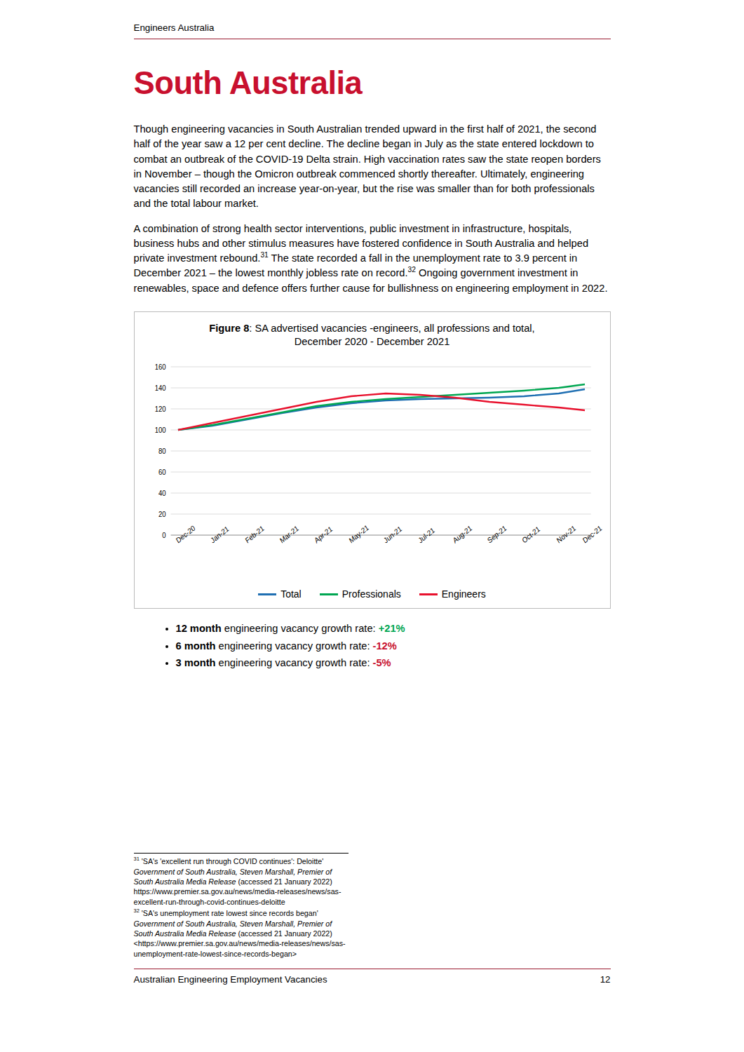Engineers Australia
South Australia
Though engineering vacancies in South Australian trended upward in the first half of 2021, the second half of the year saw a 12 per cent decline. The decline began in July as the state entered lockdown to combat an outbreak of the COVID-19 Delta strain. High vaccination rates saw the state reopen borders in November – though the Omicron outbreak commenced shortly thereafter. Ultimately, engineering vacancies still recorded an increase year-on-year, but the rise was smaller than for both professionals and the total labour market.
A combination of strong health sector interventions, public investment in infrastructure, hospitals, business hubs and other stimulus measures have fostered confidence in South Australia and helped private investment rebound.31 The state recorded a fall in the unemployment rate to 3.9 percent in December 2021 – the lowest monthly jobless rate on record.32 Ongoing government investment in renewables, space and defence offers further cause for bullishness on engineering employment in 2022.
Figure 8: SA advertised vacancies -engineers, all professions and total,
December 2020 - December 2021
160 140 120 100 80 60 40 20 0 Dec-20 Jan-21 Feb-21 Mar-21 Apr-21 May-21 Jun-21 Jul-21 Aug-21 Sep-21 Oct-21 Nov-21 Dec-21
Total Professionals Engineers
12 month engineering vacancy growth rate: +21%
6 month engineering vacancy growth rate: -12%
3 month engineering vacancy growth rate: -5%
31 'SA's 'excellent run through COVID continues': Deloitte' Government of South Australia, Steven Marshall, Premier of South Australia Media Release (accessed 21 January 2022) https://www.premier.sa.gov.au/news/media-releases/news/sas-excellent-run-through-covid-continues-deloitte
32 'SA's unemployment rate lowest since records began' Government of South Australia, Steven Marshall, Premier of South Australia Media Release (accessed 21 January 2022) <https://www.premier.sa.gov.au/news/media-releases/news/sas-unemployment-rate-lowest-since-records-began>
Australian Engineering Employment Vacancies 12